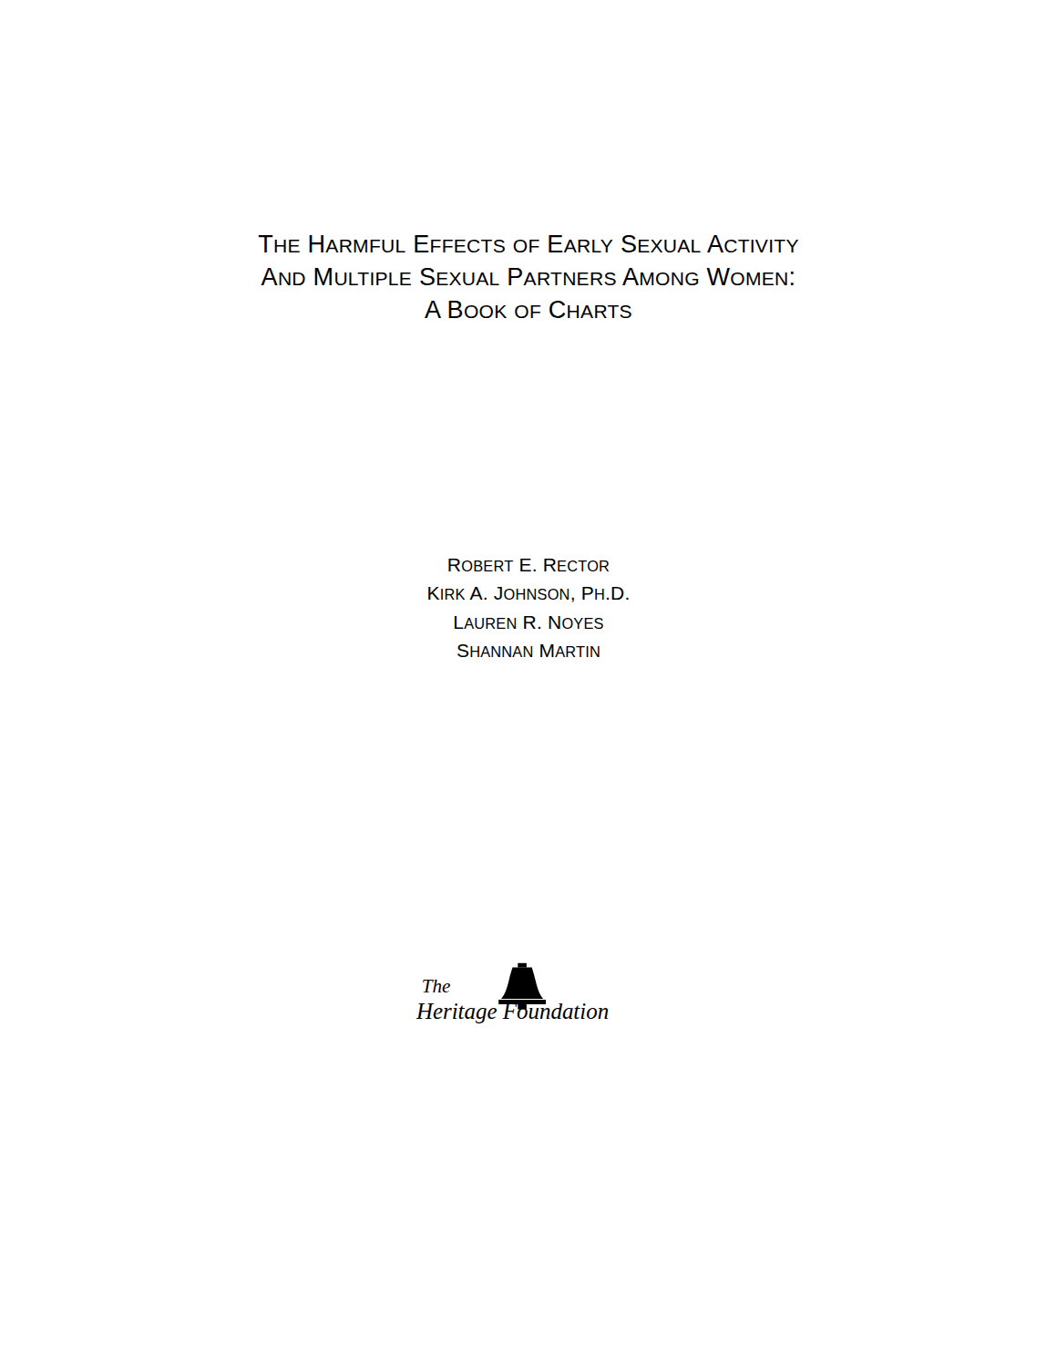The Harmful Effects of Early Sexual Activity
And Multiple Sexual Partners Among Women:
A Book of Charts
Robert E. Rector
Kirk A. Johnson, Ph.D.
Lauren R. Noyes
Shannan Martin
The Heritage Foundation